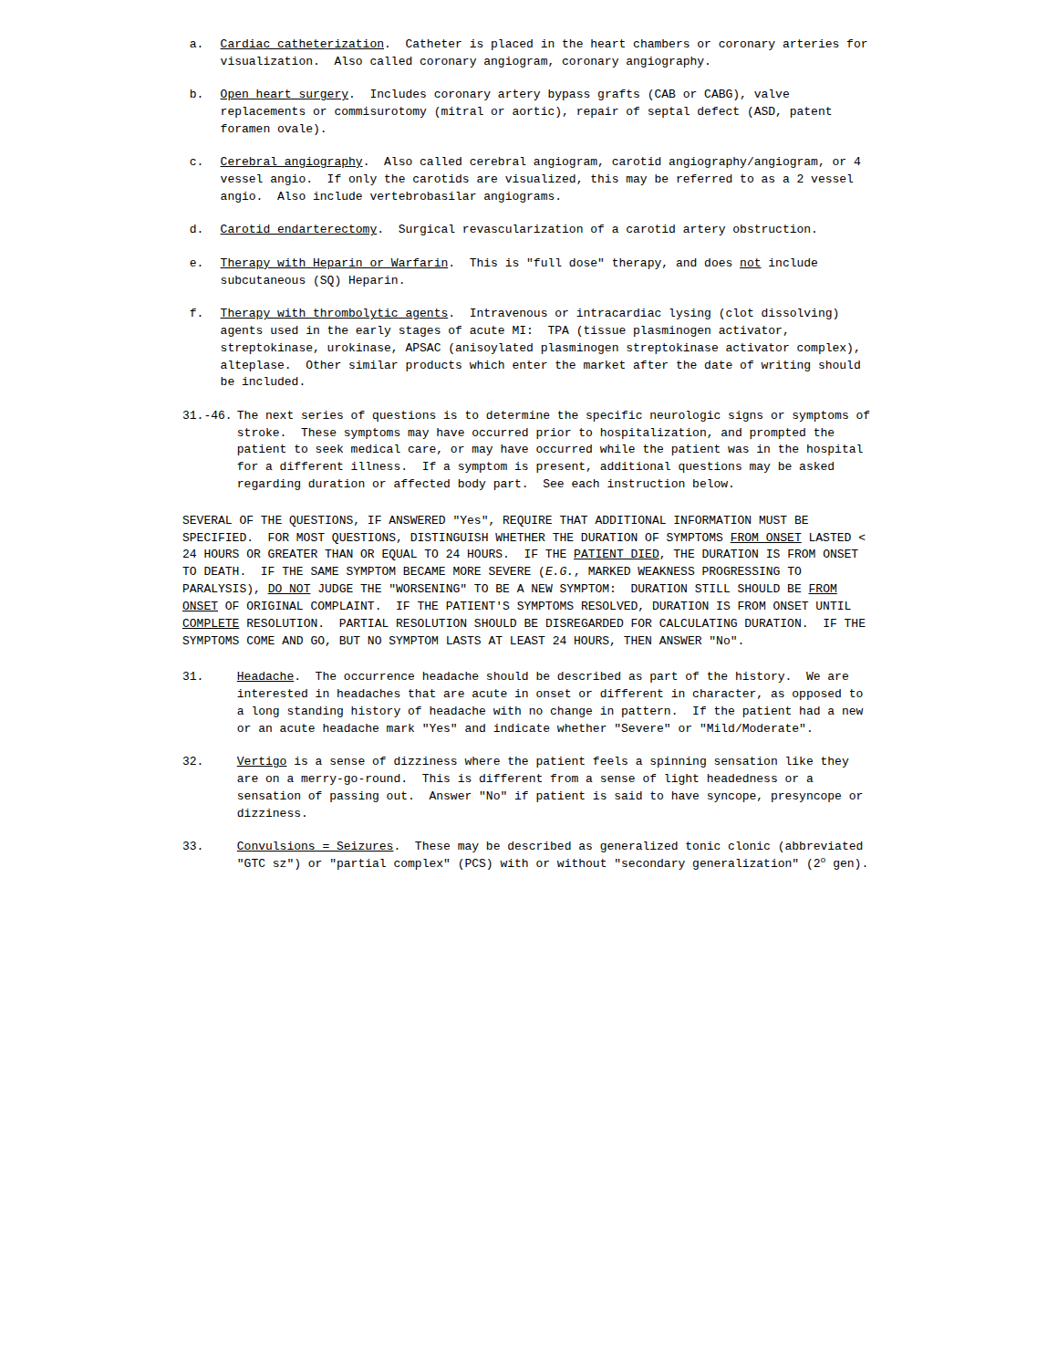a. Cardiac catheterization. Catheter is placed in the heart chambers or coronary arteries for visualization. Also called coronary angiogram, coronary angiography.
b. Open heart surgery. Includes coronary artery bypass grafts (CAB or CABG), valve replacements or commisurotomy (mitral or aortic), repair of septal defect (ASD, patent foramen ovale).
c. Cerebral angiography. Also called cerebral angiogram, carotid angiography/angiogram, or 4 vessel angio. If only the carotids are visualized, this may be referred to as a 2 vessel angio. Also include vertebrobasilar angiograms.
d. Carotid endarterectomy. Surgical revascularization of a carotid artery obstruction.
e. Therapy with Heparin or Warfarin. This is "full dose" therapy, and does not include subcutaneous (SQ) Heparin.
f. Therapy with thrombolytic agents. Intravenous or intracardiac lysing (clot dissolving) agents used in the early stages of acute MI: TPA (tissue plasminogen activator, streptokinase, urokinase, APSAC (anisoylated plasminogen streptokinase activator complex), alteplase. Other similar products which enter the market after the date of writing should be included.
31.-46. The next series of questions is to determine the specific neurologic signs or symptoms of stroke. These symptoms may have occurred prior to hospitalization, and prompted the patient to seek medical care, or may have occurred while the patient was in the hospital for a different illness. If a symptom is present, additional questions may be asked regarding duration or affected body part. See each instruction below.
SEVERAL OF THE QUESTIONS, IF ANSWERED "Yes", REQUIRE THAT ADDITIONAL INFORMATION MUST BE SPECIFIED. FOR MOST QUESTIONS, DISTINGUISH WHETHER THE DURATION OF SYMPTOMS FROM ONSET LASTED < 24 HOURS OR GREATER THAN OR EQUAL TO 24 HOURS. IF THE PATIENT DIED, THE DURATION IS FROM ONSET TO DEATH. IF THE SAME SYMPTOM BECAME MORE SEVERE (E.G., MARKED WEAKNESS PROGRESSING TO PARALYSIS), DO NOT JUDGE THE "WORSENING" TO BE A NEW SYMPTOM: DURATION STILL SHOULD BE FROM ONSET OF ORIGINAL COMPLAINT. IF THE PATIENT'S SYMPTOMS RESOLVED, DURATION IS FROM ONSET UNTIL COMPLETE RESOLUTION. PARTIAL RESOLUTION SHOULD BE DISREGARDED FOR CALCULATING DURATION. IF THE SYMPTOMS COME AND GO, BUT NO SYMPTOM LASTS AT LEAST 24 HOURS, THEN ANSWER "No".
31. Headache. The occurrence headache should be described as part of the history. We are interested in headaches that are acute in onset or different in character, as opposed to a long standing history of headache with no change in pattern. If the patient had a new or an acute headache mark "Yes" and indicate whether "Severe" or "Mild/Moderate".
32. Vertigo is a sense of dizziness where the patient feels a spinning sensation like they are on a merry-go-round. This is different from a sense of light headedness or a sensation of passing out. Answer "No" if patient is said to have syncope, presyncope or dizziness.
33. Convulsions = Seizures. These may be described as generalized tonic clonic (abbreviated "GTC sz") or "partial complex" (PCS) with or without "secondary generalization" (2o gen).